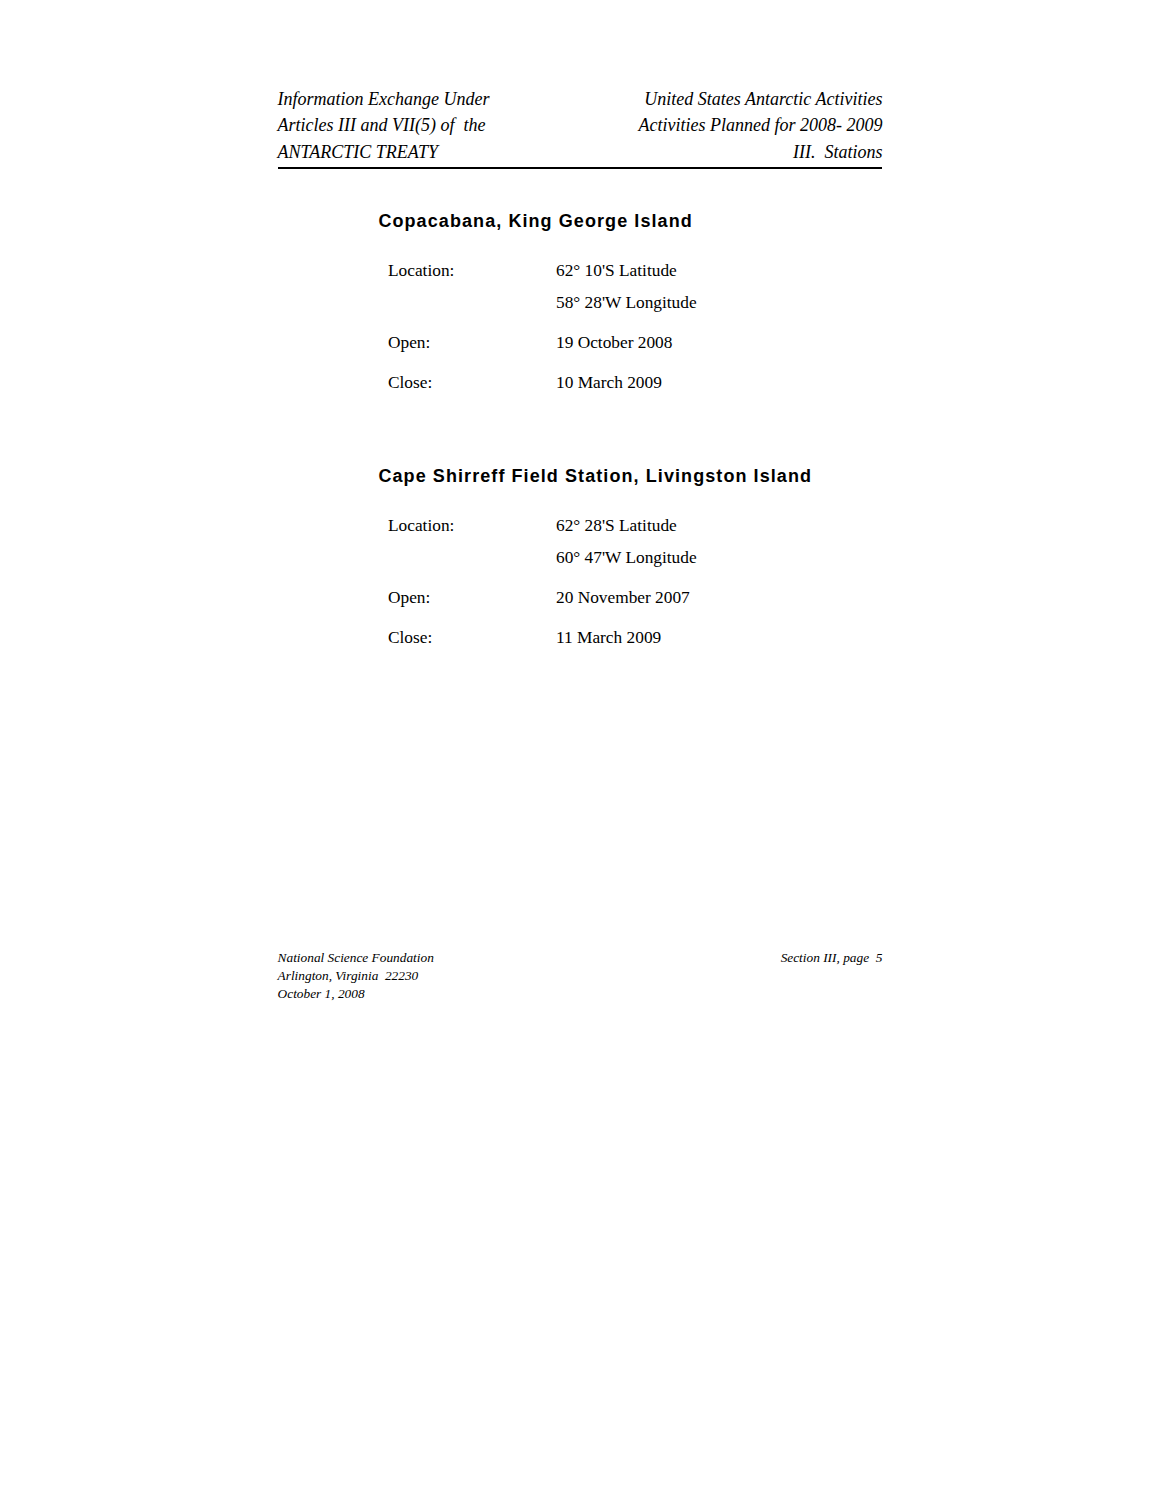| Information Exchange Under | United States Antarctic Activities |
| Articles III and VII(5) of the | Activities Planned for 2008- 2009 |
| ANTARCTIC TREATY | III. Stations |
Copacabana, King George Island
| Location: | 62° 10'S Latitude |
| | 58° 28'W Longitude |
| Open: | 19 October 2008 |
| Close: | 10 March 2009 |
Cape Shirreff Field Station, Livingston Island
| Location: | 62° 28'S Latitude |
| | 60° 47'W Longitude |
| Open: | 20 November 2007 |
| Close: | 11 March 2009 |
| National Science Foundation | Section III, page 5 |
| Arlington, Virginia 22230 | |
| October 1, 2008 | |